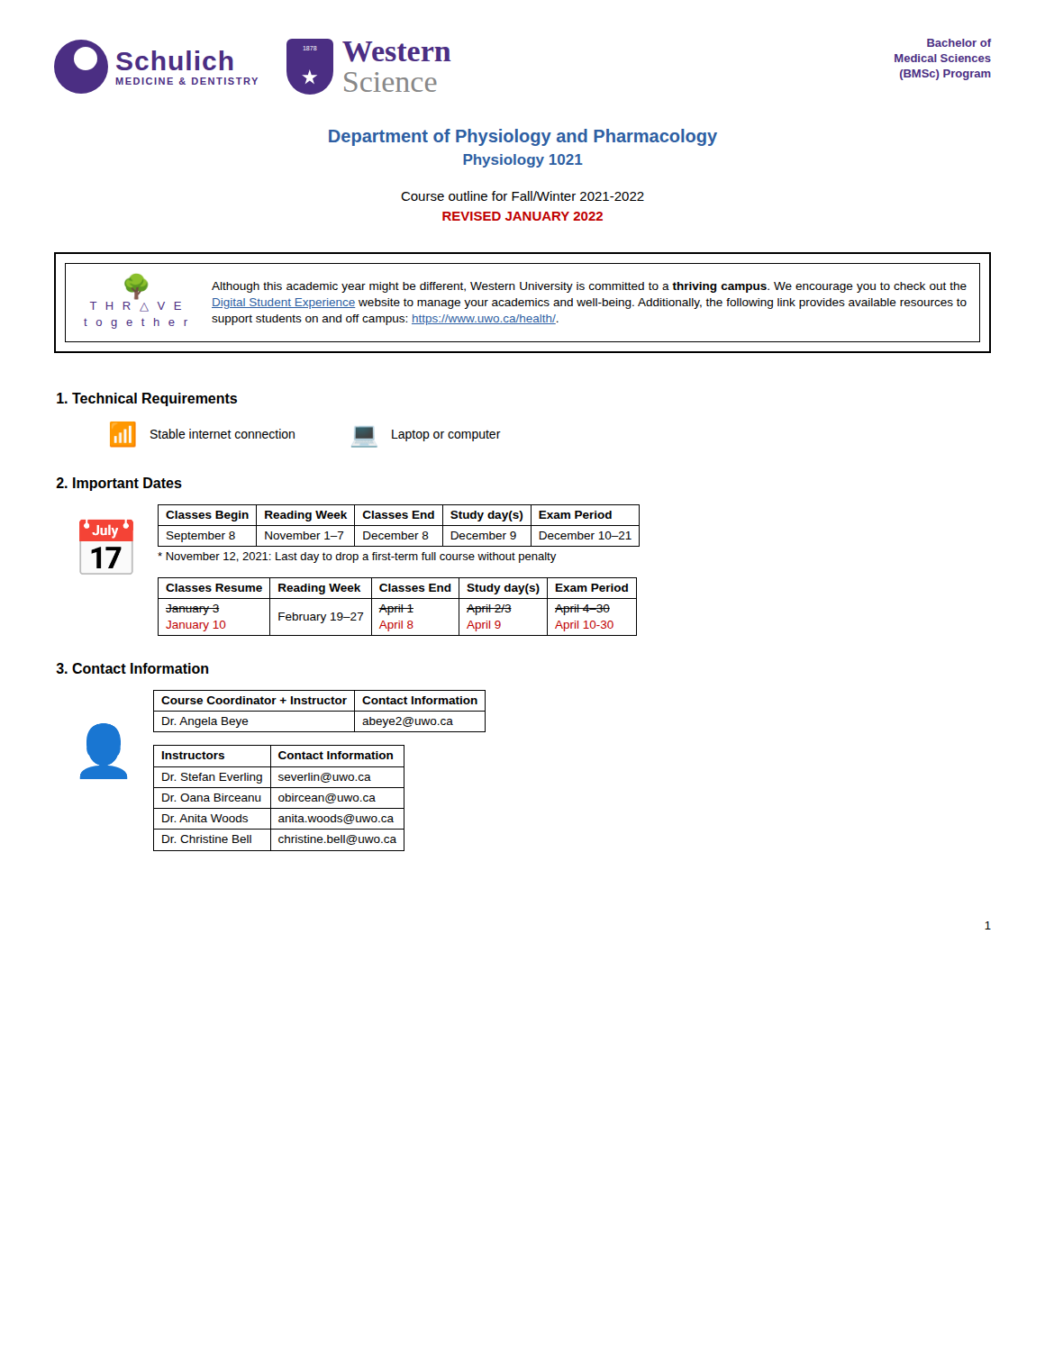Schulich
MEDICINE & DENTISTRY
Western
Science
Bachelor of
Medical Sciences
(BMSc) Program
Department of Physiology and Pharmacology
Physiology 1021
Course outline for Fall/Winter 2021-2022
REVISED JANUARY 2022
🌳
T H R △ V E
t o g e t h e r
Although this academic year might be different, Western University is committed to a thriving campus. We encourage you to check out the Digital Student Experience website to manage your academics and well-being. Additionally, the following link provides available resources to support students on and off campus: https://www.uwo.ca/health/.
Technical Requirements
📶 Stable internet connection
💻 Laptop or computer
Important Dates
📅
| Classes Begin | Reading Week | Classes End | Study day(s) | Exam Period |
| --- | --- | --- | --- | --- |
| September 8 | November 1–7 | December 8 | December 9 | December 10–21 |
* November 12, 2021: Last day to drop a first-term full course without penalty
| Classes Resume | Reading Week | Classes End | Study day(s) | Exam Period |
| --- | --- | --- | --- | --- |
| January 3 January 10 | February 19–27 | April 1 April 8 | April 2/3 April 9 | April 4–30 April 10-30 |
Contact Information
👤
| Course Coordinator + Instructor | Contact Information |
| --- | --- |
| Dr. Angela Beye | abeye2@uwo.ca |
| Instructors | Contact Information |
| --- | --- |
| Dr. Stefan Everling | severlin@uwo.ca |
| Dr. Oana Birceanu | obircean@uwo.ca |
| Dr. Anita Woods | anita.woods@uwo.ca |
| Dr. Christine Bell | christine.bell@uwo.ca |
1